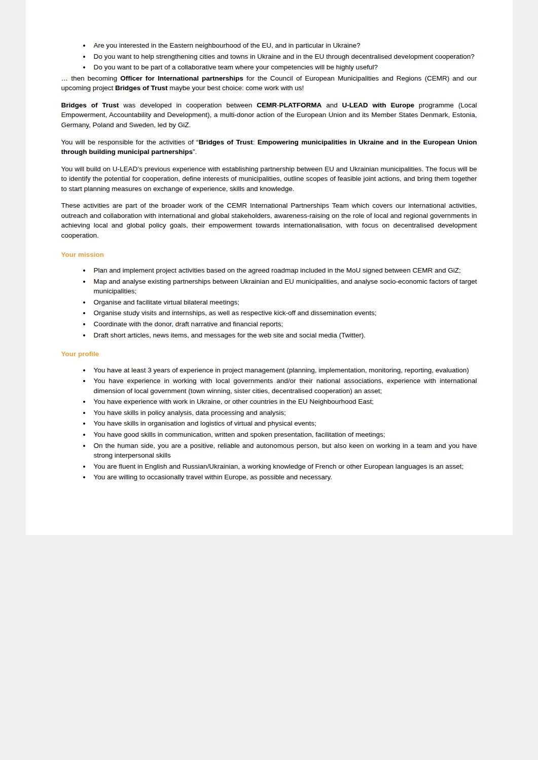Are you interested in the Eastern neighbourhood of the EU, and in particular in Ukraine?
Do you want to help strengthening cities and towns in Ukraine and in the EU through decentralised development cooperation?
Do you want to be part of a collaborative team where your competencies will be highly useful?
… then becoming Officer for International partnerships for the Council of European Municipalities and Regions (CEMR) and our upcoming project Bridges of Trust maybe your best choice: come work with us!
Bridges of Trust was developed in cooperation between CEMR-PLATFORMA and U-LEAD with Europe programme (Local Empowerment, Accountability and Development), a multi-donor action of the European Union and its Member States Denmark, Estonia, Germany, Poland and Sweden, led by GiZ.
You will be responsible for the activities of “Bridges of Trust: Empowering municipalities in Ukraine and in the European Union through building municipal partnerships”.
You will build on U-LEAD’s previous experience with establishing partnership between EU and Ukrainian municipalities. The focus will be to identify the potential for cooperation, define interests of municipalities, outline scopes of feasible joint actions, and bring them together to start planning measures on exchange of experience, skills and knowledge.
These activities are part of the broader work of the CEMR International Partnerships Team which covers our international activities, outreach and collaboration with international and global stakeholders, awareness-raising on the role of local and regional governments in achieving local and global policy goals, their empowerment towards internationalisation, with focus on decentralised development cooperation.
Your mission
Plan and implement project activities based on the agreed roadmap included in the MoU signed between CEMR and GiZ;
Map and analyse existing partnerships between Ukrainian and EU municipalities, and analyse socio-economic factors of target municipalities;
Organise and facilitate virtual bilateral meetings;
Organise study visits and internships, as well as respective kick-off and dissemination events;
Coordinate with the donor, draft narrative and financial reports;
Draft short articles, news items, and messages for the web site and social media (Twitter).
Your profile
You have at least 3 years of experience in project management (planning, implementation, monitoring, reporting, evaluation)
You have experience in working with local governments and/or their national associations, experience with international dimension of local government (town winning, sister cities, decentralised cooperation) an asset;
You have experience with work in Ukraine, or other countries in the EU Neighbourhood East;
You have skills in policy analysis, data processing and analysis;
You have skills in organisation and logistics of virtual and physical events;
You have good skills in communication, written and spoken presentation, facilitation of meetings;
On the human side, you are a positive, reliable and autonomous person, but also keen on working in a team and you have strong interpersonal skills
You are fluent in English and Russian/Ukrainian, a working knowledge of French or other European languages is an asset;
You are willing to occasionally travel within Europe, as possible and necessary.